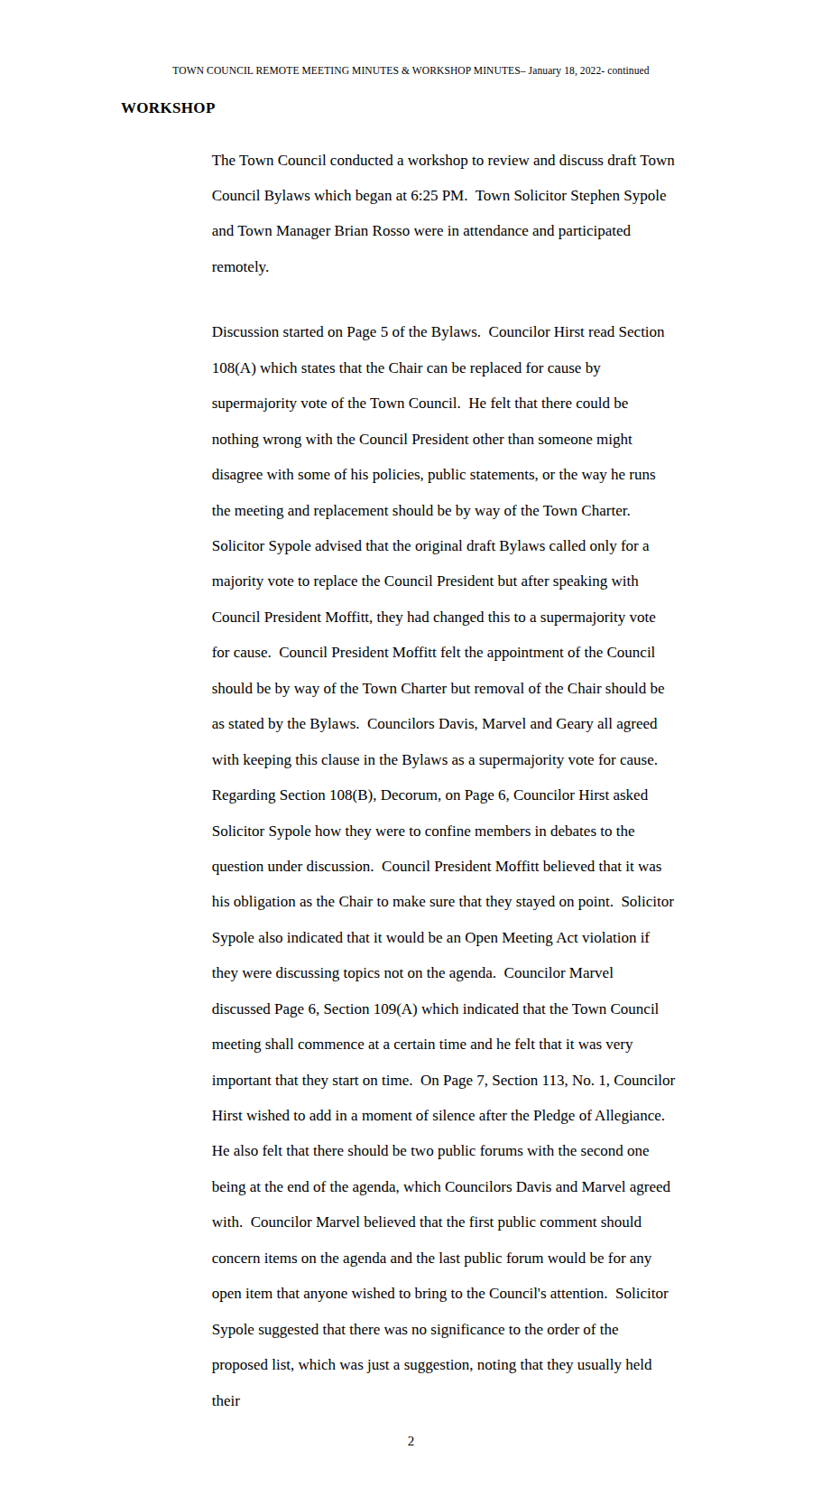TOWN COUNCIL REMOTE MEETING MINUTES & WORKSHOP MINUTES– January 18, 2022- continued
WORKSHOP
The Town Council conducted a workshop to review and discuss draft Town Council Bylaws which began at 6:25 PM. Town Solicitor Stephen Sypole and Town Manager Brian Rosso were in attendance and participated remotely.
Discussion started on Page 5 of the Bylaws. Councilor Hirst read Section 108(A) which states that the Chair can be replaced for cause by supermajority vote of the Town Council. He felt that there could be nothing wrong with the Council President other than someone might disagree with some of his policies, public statements, or the way he runs the meeting and replacement should be by way of the Town Charter. Solicitor Sypole advised that the original draft Bylaws called only for a majority vote to replace the Council President but after speaking with Council President Moffitt, they had changed this to a supermajority vote for cause. Council President Moffitt felt the appointment of the Council should be by way of the Town Charter but removal of the Chair should be as stated by the Bylaws. Councilors Davis, Marvel and Geary all agreed with keeping this clause in the Bylaws as a supermajority vote for cause. Regarding Section 108(B), Decorum, on Page 6, Councilor Hirst asked Solicitor Sypole how they were to confine members in debates to the question under discussion. Council President Moffitt believed that it was his obligation as the Chair to make sure that they stayed on point. Solicitor Sypole also indicated that it would be an Open Meeting Act violation if they were discussing topics not on the agenda. Councilor Marvel discussed Page 6, Section 109(A) which indicated that the Town Council meeting shall commence at a certain time and he felt that it was very important that they start on time. On Page 7, Section 113, No. 1, Councilor Hirst wished to add in a moment of silence after the Pledge of Allegiance. He also felt that there should be two public forums with the second one being at the end of the agenda, which Councilors Davis and Marvel agreed with. Councilor Marvel believed that the first public comment should concern items on the agenda and the last public forum would be for any open item that anyone wished to bring to the Council's attention. Solicitor Sypole suggested that there was no significance to the order of the proposed list, which was just a suggestion, noting that they usually held their
2